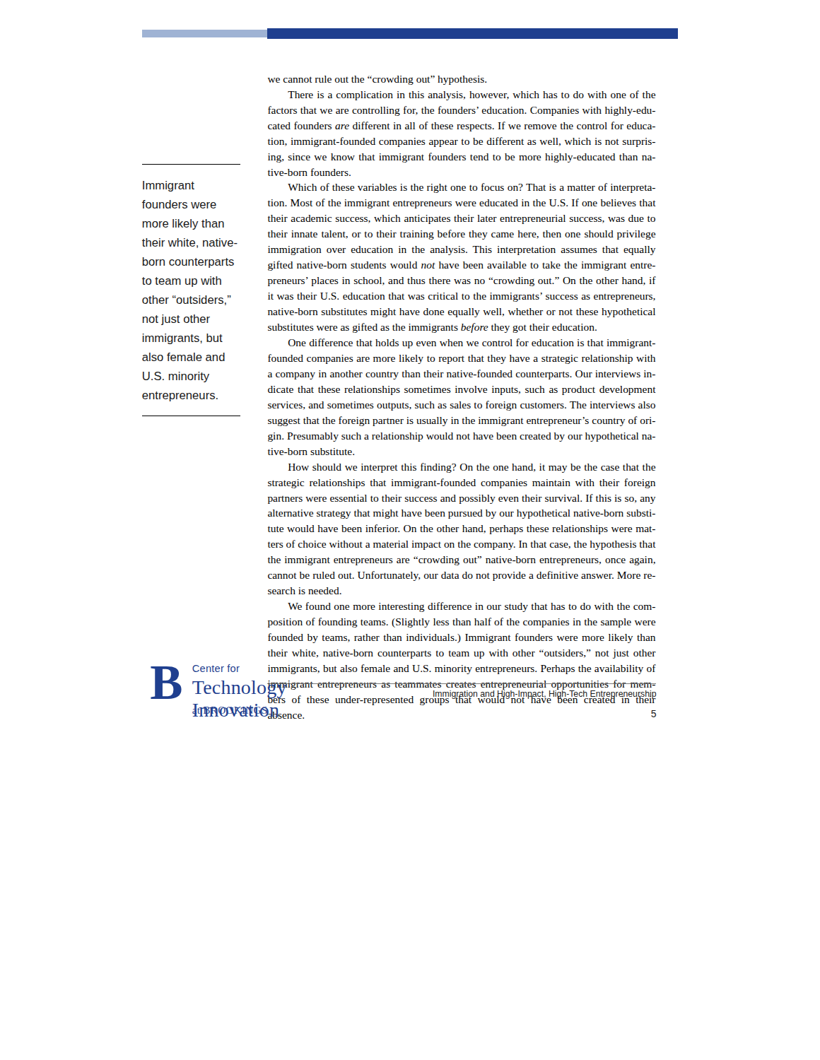Immigrant founders were more likely than their white, native-born counterparts to team up with other “outsiders,” not just other immigrants, but also female and U.S. minority entrepreneurs.
we cannot rule out the “crowding out” hypothesis.
There is a complication in this analysis, however, which has to do with one of the factors that we are controlling for, the founders’ education. Companies with highly-educated founders are different in all of these respects. If we remove the control for education, immigrant-founded companies appear to be different as well, which is not surprising, since we know that immigrant founders tend to be more highly-educated than native-born founders.
Which of these variables is the right one to focus on? That is a matter of interpretation. Most of the immigrant entrepreneurs were educated in the U.S. If one believes that their academic success, which anticipates their later entrepreneurial success, was due to their innate talent, or to their training before they came here, then one should privilege immigration over education in the analysis. This interpretation assumes that equally gifted native-born students would not have been available to take the immigrant entrepreneurs’ places in school, and thus there was no “crowding out.” On the other hand, if it was their U.S. education that was critical to the immigrants’ success as entrepreneurs, native-born substitutes might have done equally well, whether or not these hypothetical substitutes were as gifted as the immigrants before they got their education.
One difference that holds up even when we control for education is that immigrant-founded companies are more likely to report that they have a strategic relationship with a company in another country than their native-founded counterparts. Our interviews indicate that these relationships sometimes involve inputs, such as product development services, and sometimes outputs, such as sales to foreign customers. The interviews also suggest that the foreign partner is usually in the immigrant entrepreneur’s country of origin. Presumably such a relationship would not have been created by our hypothetical native-born substitute.
How should we interpret this finding? On the one hand, it may be the case that the strategic relationships that immigrant-founded companies maintain with their foreign partners were essential to their success and possibly even their survival. If this is so, any alternative strategy that might have been pursued by our hypothetical native-born substitute would have been inferior. On the other hand, perhaps these relationships were matters of choice without a material impact on the company. In that case, the hypothesis that the immigrant entrepreneurs are “crowding out” native-born entrepreneurs, once again, cannot be ruled out. Unfortunately, our data do not provide a definitive answer. More research is needed.
We found one more interesting difference in our study that has to do with the composition of founding teams. (Slightly less than half of the companies in the sample were founded by teams, rather than individuals.) Immigrant founders were more likely than their white, native-born counterparts to team up with other “outsiders,” not just other immigrants, but also female and U.S. minority entrepreneurs. Perhaps the availability of immigrant entrepreneurs as teammates creates entrepreneurial opportunities for members of these under-represented groups that would not have been created in their absence.
Immigration and High-Impact, High-Tech Entrepreneurship
5
B
Center for
Technology Innovation
at BROOKINGS